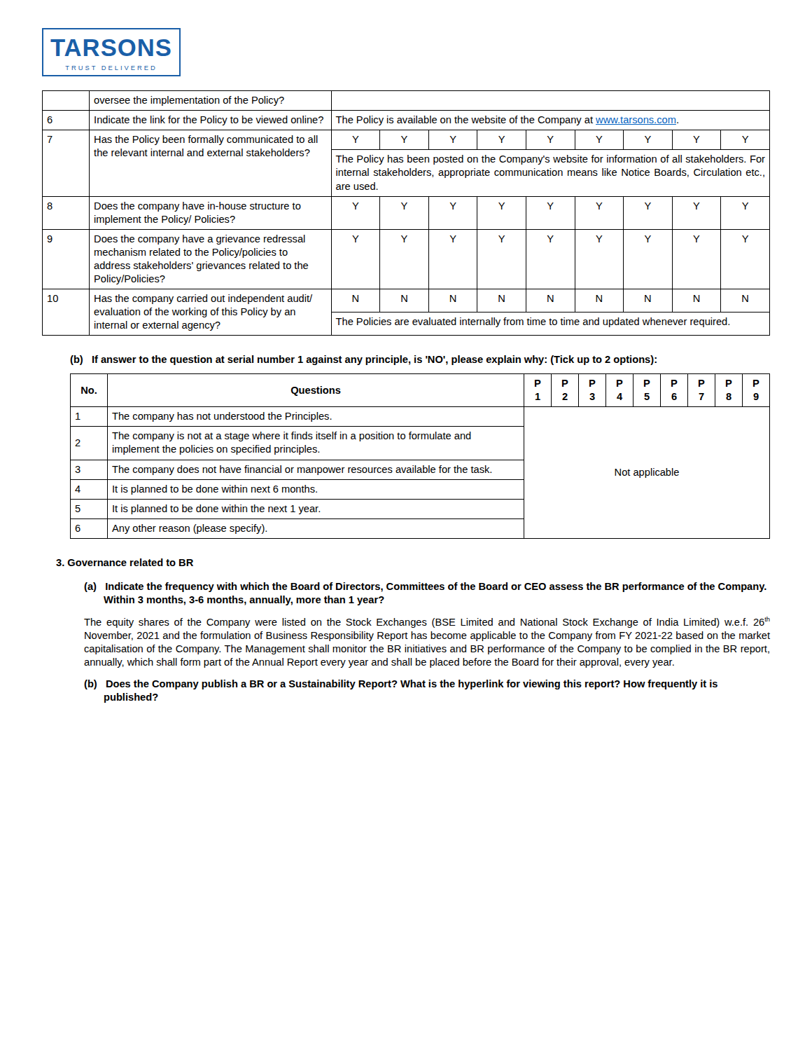TARSONS
TRUST DELIVERED
| | oversee the implementation of the Policy? | |
| 6 | Indicate the link for the Policy to be viewed online? | The Policy is available on the website of the Company at www.tarsons.com . |
| 7 | Has the Policy been formally communicated to all the relevant internal and external stakeholders? | Y | Y | Y | Y | Y | Y | Y | Y | Y |
| The Policy has been posted on the Company's website for information of all stakeholders. For internal stakeholders, appropriate communication means like Notice Boards, Circulation etc., are used. |
| 8 | Does the company have in-house structure to implement the Policy/ Policies? | Y | Y | Y | Y | Y | Y | Y | Y | Y |
| 9 | Does the company have a grievance redressal mechanism related to the Policy/policies to address stakeholders' grievances related to the Policy/Policies? | Y | Y | Y | Y | Y | Y | Y | Y | Y |
| 10 | Has the company carried out independent audit/ evaluation of the working of this Policy by an internal or external agency? | N | N | N | N | N | N | N | N | N |
| The Policies are evaluated internally from time to time and updated whenever required. |
(b) If answer to the question at serial number 1 against any principle, is 'NO', please explain why: (Tick up to 2 options):
| No. | Questions | P 1 | P 2 | P 3 | P 4 | P 5 | P 6 | P 7 | P 8 | P 9 |
| --- | --- | --- | --- | --- | --- | --- | --- | --- | --- | --- |
| 1 | The company has not understood the Principles. | Not applicable |
| 2 | The company is not at a stage where it finds itself in a position to formulate and implement the policies on specified principles. |
| 3 | The company does not have financial or manpower resources available for the task. |
| 4 | It is planned to be done within next 6 months. |
| 5 | It is planned to be done within the next 1 year. |
| 6 | Any other reason (please specify). |
3. Governance related to BR
(a) Indicate the frequency with which the Board of Directors, Committees of the Board or CEO assess the BR performance of the Company. Within 3 months, 3-6 months, annually, more than 1 year?
The equity shares of the Company were listed on the Stock Exchanges (BSE Limited and National Stock Exchange of India Limited) w.e.f. 26th November, 2021 and the formulation of Business Responsibility Report has become applicable to the Company from FY 2021-22 based on the market capitalisation of the Company. The Management shall monitor the BR initiatives and BR performance of the Company to be complied in the BR report, annually, which shall form part of the Annual Report every year and shall be placed before the Board for their approval, every year.
(b) Does the Company publish a BR or a Sustainability Report? What is the hyperlink for viewing this report? How frequently it is published?